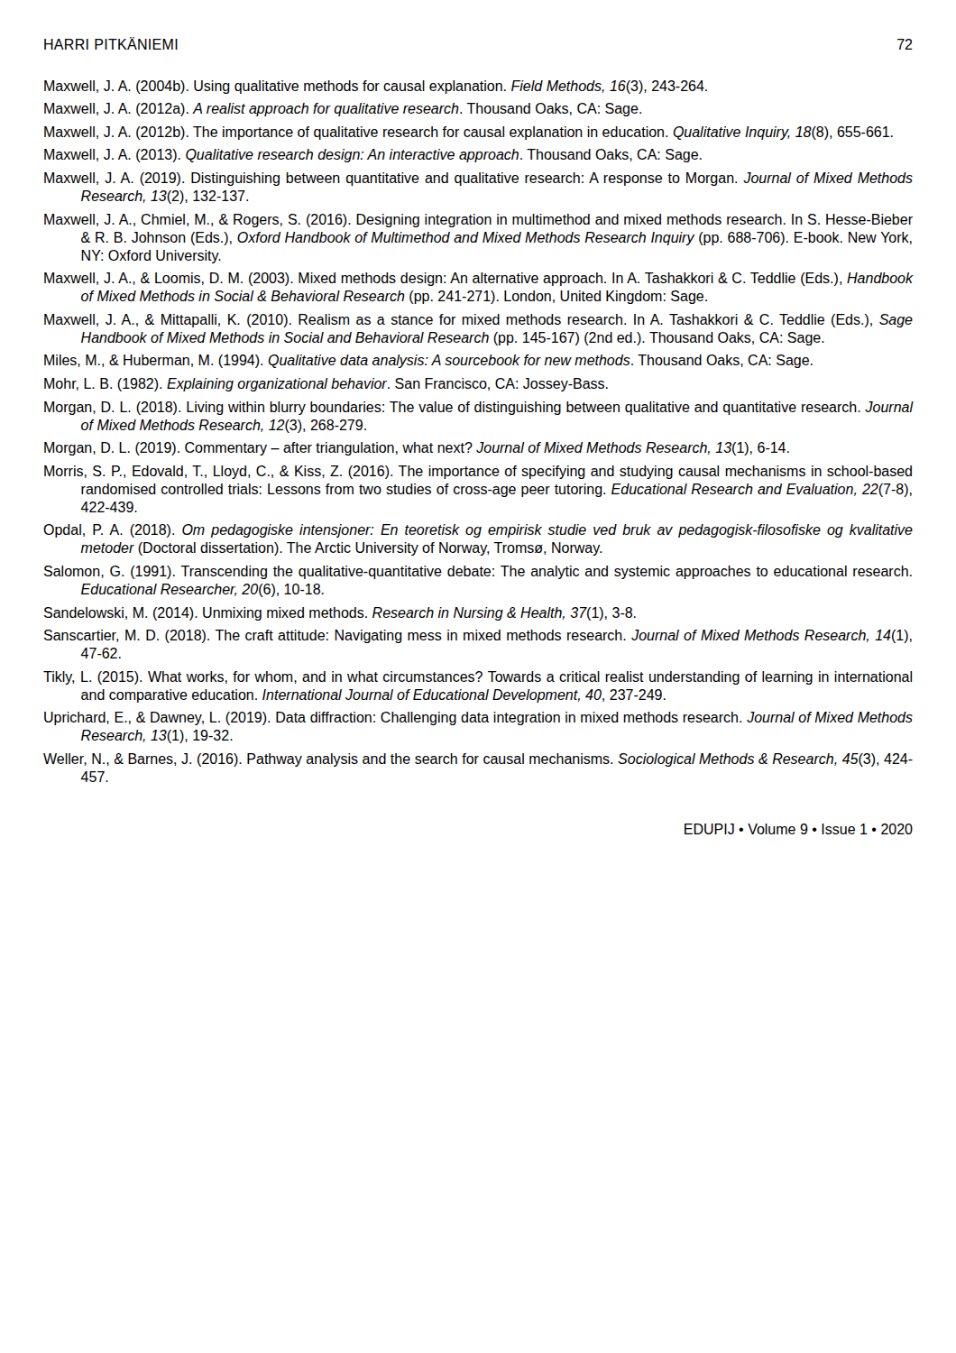HARRI PITKÄNIEMI 72
Maxwell, J. A. (2004b). Using qualitative methods for causal explanation. Field Methods, 16(3), 243-264.
Maxwell, J. A. (2012a). A realist approach for qualitative research. Thousand Oaks, CA: Sage.
Maxwell, J. A. (2012b). The importance of qualitative research for causal explanation in education. Qualitative Inquiry, 18(8), 655-661.
Maxwell, J. A. (2013). Qualitative research design: An interactive approach. Thousand Oaks, CA: Sage.
Maxwell, J. A. (2019). Distinguishing between quantitative and qualitative research: A response to Morgan. Journal of Mixed Methods Research, 13(2), 132-137.
Maxwell, J. A., Chmiel, M., & Rogers, S. (2016). Designing integration in multimethod and mixed methods research. In S. Hesse-Bieber & R. B. Johnson (Eds.), Oxford Handbook of Multimethod and Mixed Methods Research Inquiry (pp. 688-706). E-book. New York, NY: Oxford University.
Maxwell, J. A., & Loomis, D. M. (2003). Mixed methods design: An alternative approach. In A. Tashakkori & C. Teddlie (Eds.), Handbook of Mixed Methods in Social & Behavioral Research (pp. 241-271). London, United Kingdom: Sage.
Maxwell, J. A., & Mittapalli, K. (2010). Realism as a stance for mixed methods research. In A. Tashakkori & C. Teddlie (Eds.), Sage Handbook of Mixed Methods in Social and Behavioral Research (pp. 145-167) (2nd ed.). Thousand Oaks, CA: Sage.
Miles, M., & Huberman, M. (1994). Qualitative data analysis: A sourcebook for new methods. Thousand Oaks, CA: Sage.
Mohr, L. B. (1982). Explaining organizational behavior. San Francisco, CA: Jossey-Bass.
Morgan, D. L. (2018). Living within blurry boundaries: The value of distinguishing between qualitative and quantitative research. Journal of Mixed Methods Research, 12(3), 268-279.
Morgan, D. L. (2019). Commentary – after triangulation, what next? Journal of Mixed Methods Research, 13(1), 6-14.
Morris, S. P., Edovald, T., Lloyd, C., & Kiss, Z. (2016). The importance of specifying and studying causal mechanisms in school-based randomised controlled trials: Lessons from two studies of cross-age peer tutoring. Educational Research and Evaluation, 22(7-8), 422-439.
Opdal, P. A. (2018). Om pedagogiske intensjoner: En teoretisk og empirisk studie ved bruk av pedagogisk-filosofiske og kvalitative metoder (Doctoral dissertation). The Arctic University of Norway, Tromsø, Norway.
Salomon, G. (1991). Transcending the qualitative-quantitative debate: The analytic and systemic approaches to educational research. Educational Researcher, 20(6), 10-18.
Sandelowski, M. (2014). Unmixing mixed methods. Research in Nursing & Health, 37(1), 3-8.
Sanscartier, M. D. (2018). The craft attitude: Navigating mess in mixed methods research. Journal of Mixed Methods Research, 14(1), 47-62.
Tikly, L. (2015). What works, for whom, and in what circumstances? Towards a critical realist understanding of learning in international and comparative education. International Journal of Educational Development, 40, 237-249.
Uprichard, E., & Dawney, L. (2019). Data diffraction: Challenging data integration in mixed methods research. Journal of Mixed Methods Research, 13(1), 19-32.
Weller, N., & Barnes, J. (2016). Pathway analysis and the search for causal mechanisms. Sociological Methods & Research, 45(3), 424-457.
EDUPIJ • Volume 9 • Issue 1 • 2020